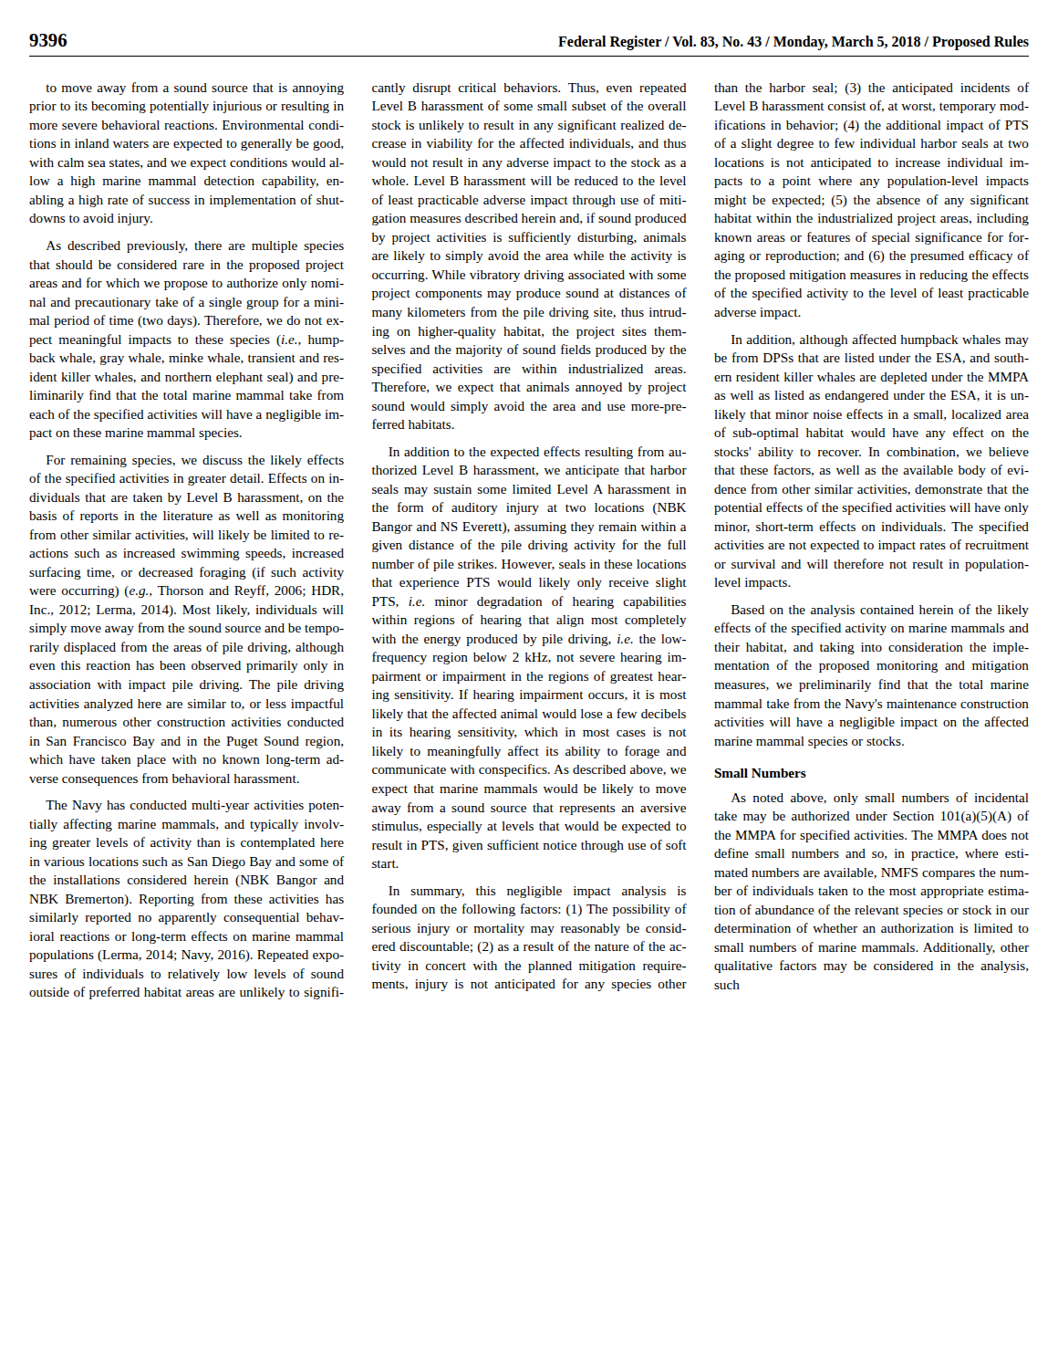9396 Federal Register / Vol. 83, No. 43 / Monday, March 5, 2018 / Proposed Rules
to move away from a sound source that is annoying prior to its becoming potentially injurious or resulting in more severe behavioral reactions. Environmental conditions in inland waters are expected to generally be good, with calm sea states, and we expect conditions would allow a high marine mammal detection capability, enabling a high rate of success in implementation of shutdowns to avoid injury.
As described previously, there are multiple species that should be considered rare in the proposed project areas and for which we propose to authorize only nominal and precautionary take of a single group for a minimal period of time (two days). Therefore, we do not expect meaningful impacts to these species (i.e., humpback whale, gray whale, minke whale, transient and resident killer whales, and northern elephant seal) and preliminarily find that the total marine mammal take from each of the specified activities will have a negligible impact on these marine mammal species.
For remaining species, we discuss the likely effects of the specified activities in greater detail. Effects on individuals that are taken by Level B harassment, on the basis of reports in the literature as well as monitoring from other similar activities, will likely be limited to reactions such as increased swimming speeds, increased surfacing time, or decreased foraging (if such activity were occurring) (e.g., Thorson and Reyff, 2006; HDR, Inc., 2012; Lerma, 2014). Most likely, individuals will simply move away from the sound source and be temporarily displaced from the areas of pile driving, although even this reaction has been observed primarily only in association with impact pile driving. The pile driving activities analyzed here are similar to, or less impactful than, numerous other construction activities conducted in San Francisco Bay and in the Puget Sound region, which have taken place with no known long-term adverse consequences from behavioral harassment.
The Navy has conducted multi-year activities potentially affecting marine mammals, and typically involving greater levels of activity than is contemplated here in various locations such as San Diego Bay and some of the installations considered herein (NBK Bangor and NBK Bremerton). Reporting from these activities has similarly reported no apparently consequential behavioral reactions or long-term effects on marine mammal populations (Lerma, 2014; Navy, 2016). Repeated exposures of individuals to relatively low levels of sound outside of preferred habitat areas are unlikely to significantly disrupt critical behaviors. Thus, even repeated Level B harassment of some small subset of the overall stock is unlikely to result in any significant realized decrease in viability for the affected individuals, and thus would not result in any adverse impact to the stock as a whole. Level B harassment will be reduced to the level of least practicable adverse impact through use of mitigation measures described herein and, if sound produced by project activities is sufficiently disturbing, animals are likely to simply avoid the area while the activity is occurring. While vibratory driving associated with some project components may produce sound at distances of many kilometers from the pile driving site, thus intruding on higher-quality habitat, the project sites themselves and the majority of sound fields produced by the specified activities are within industrialized areas. Therefore, we expect that animals annoyed by project sound would simply avoid the area and use more-preferred habitats.
In addition to the expected effects resulting from authorized Level B harassment, we anticipate that harbor seals may sustain some limited Level A harassment in the form of auditory injury at two locations (NBK Bangor and NS Everett), assuming they remain within a given distance of the pile driving activity for the full number of pile strikes. However, seals in these locations that experience PTS would likely only receive slight PTS, i.e. minor degradation of hearing capabilities within regions of hearing that align most completely with the energy produced by pile driving, i.e. the low-frequency region below 2 kHz, not severe hearing impairment or impairment in the regions of greatest hearing sensitivity. If hearing impairment occurs, it is most likely that the affected animal would lose a few decibels in its hearing sensitivity, which in most cases is not likely to meaningfully affect its ability to forage and communicate with conspecifics. As described above, we expect that marine mammals would be likely to move away from a sound source that represents an aversive stimulus, especially at levels that would be expected to result in PTS, given sufficient notice through use of soft start.
In summary, this negligible impact analysis is founded on the following factors: (1) The possibility of serious injury or mortality may reasonably be considered discountable; (2) as a result of the nature of the activity in concert with the planned mitigation requirements, injury is not anticipated for any species other than the harbor seal; (3) the anticipated incidents of Level B harassment consist of, at worst, temporary modifications in behavior; (4) the additional impact of PTS of a slight degree to few individual harbor seals at two locations is not anticipated to increase individual impacts to a point where any population-level impacts might be expected; (5) the absence of any significant habitat within the industrialized project areas, including known areas or features of special significance for foraging or reproduction; and (6) the presumed efficacy of the proposed mitigation measures in reducing the effects of the specified activity to the level of least practicable adverse impact.
In addition, although affected humpback whales may be from DPSs that are listed under the ESA, and southern resident killer whales are depleted under the MMPA as well as listed as endangered under the ESA, it is unlikely that minor noise effects in a small, localized area of sub-optimal habitat would have any effect on the stocks' ability to recover. In combination, we believe that these factors, as well as the available body of evidence from other similar activities, demonstrate that the potential effects of the specified activities will have only minor, short-term effects on individuals. The specified activities are not expected to impact rates of recruitment or survival and will therefore not result in population-level impacts.
Based on the analysis contained herein of the likely effects of the specified activity on marine mammals and their habitat, and taking into consideration the implementation of the proposed monitoring and mitigation measures, we preliminarily find that the total marine mammal take from the Navy's maintenance construction activities will have a negligible impact on the affected marine mammal species or stocks.
Small Numbers
As noted above, only small numbers of incidental take may be authorized under Section 101(a)(5)(A) of the MMPA for specified activities. The MMPA does not define small numbers and so, in practice, where estimated numbers are available, NMFS compares the number of individuals taken to the most appropriate estimation of abundance of the relevant species or stock in our determination of whether an authorization is limited to small numbers of marine mammals. Additionally, other qualitative factors may be considered in the analysis, such